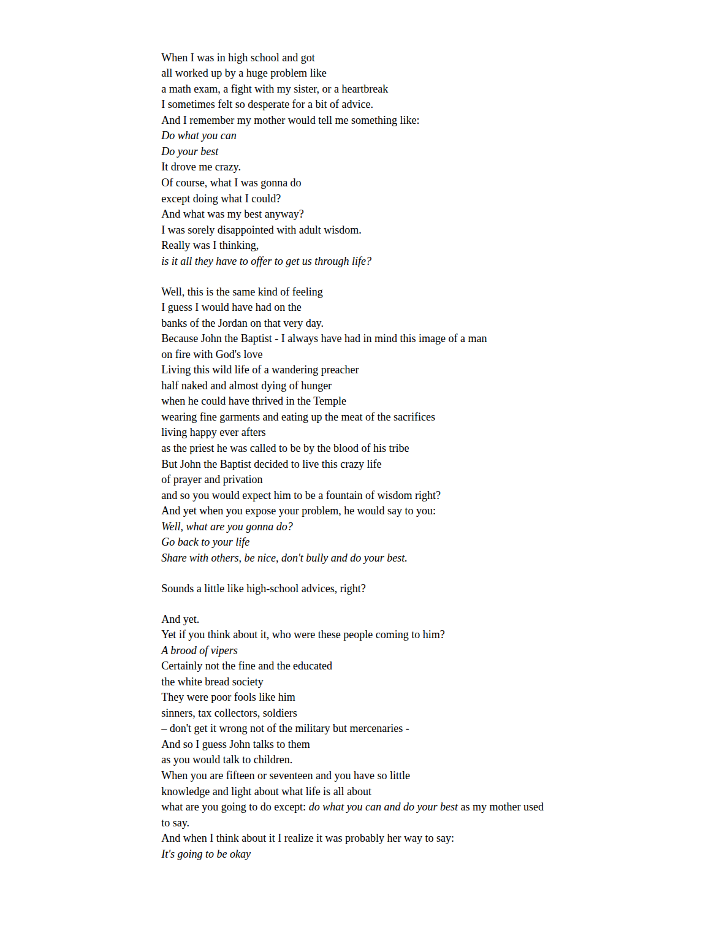When I was in high school and got
all worked up by a huge problem like
a math exam, a fight with my sister, or a heartbreak
I sometimes felt so desperate for a bit of advice.
And I remember my mother would tell me something like:
Do what you can
Do your best
It drove me crazy.
Of course, what I was gonna do
except doing what I could?
And what was my best anyway?
I was sorely disappointed with adult wisdom.
Really was I thinking,
is it all they have to offer to get us through life?
Well, this is the same kind of feeling
I guess I would have had on the
banks of the Jordan on that very day.
Because John the Baptist - I always have had in mind this image of a man
on fire with God's love
Living this wild life of a wandering preacher
half naked and almost dying of hunger
when he could have thrived in the Temple
wearing fine garments and eating up the meat of the sacrifices
living happy ever afters
as the priest he was called to be by the blood of his tribe
But John the Baptist decided to live this crazy life
of prayer and privation
and so you would expect him to be a fountain of wisdom right?
And yet when you expose your problem, he would say to you:
Well, what are you gonna do?
Go back to your life
Share with others, be nice, don't bully and do your best.
Sounds a little like high-school advices, right?
And yet.
Yet if you think about it, who were these people coming to him?
A brood of vipers
Certainly not the fine and the educated
the white bread society
They were poor fools like him
sinners, tax collectors, soldiers
– don't get it wrong not of the military but mercenaries -
And so I guess John talks to them
as you would talk to children.
When you are fifteen or seventeen and you have so little
knowledge and light about what life is all about
what are you going to do except: do what you can and do your best as my mother used to say.
And when I think about it I realize it was probably her way to say:
It's going to be okay